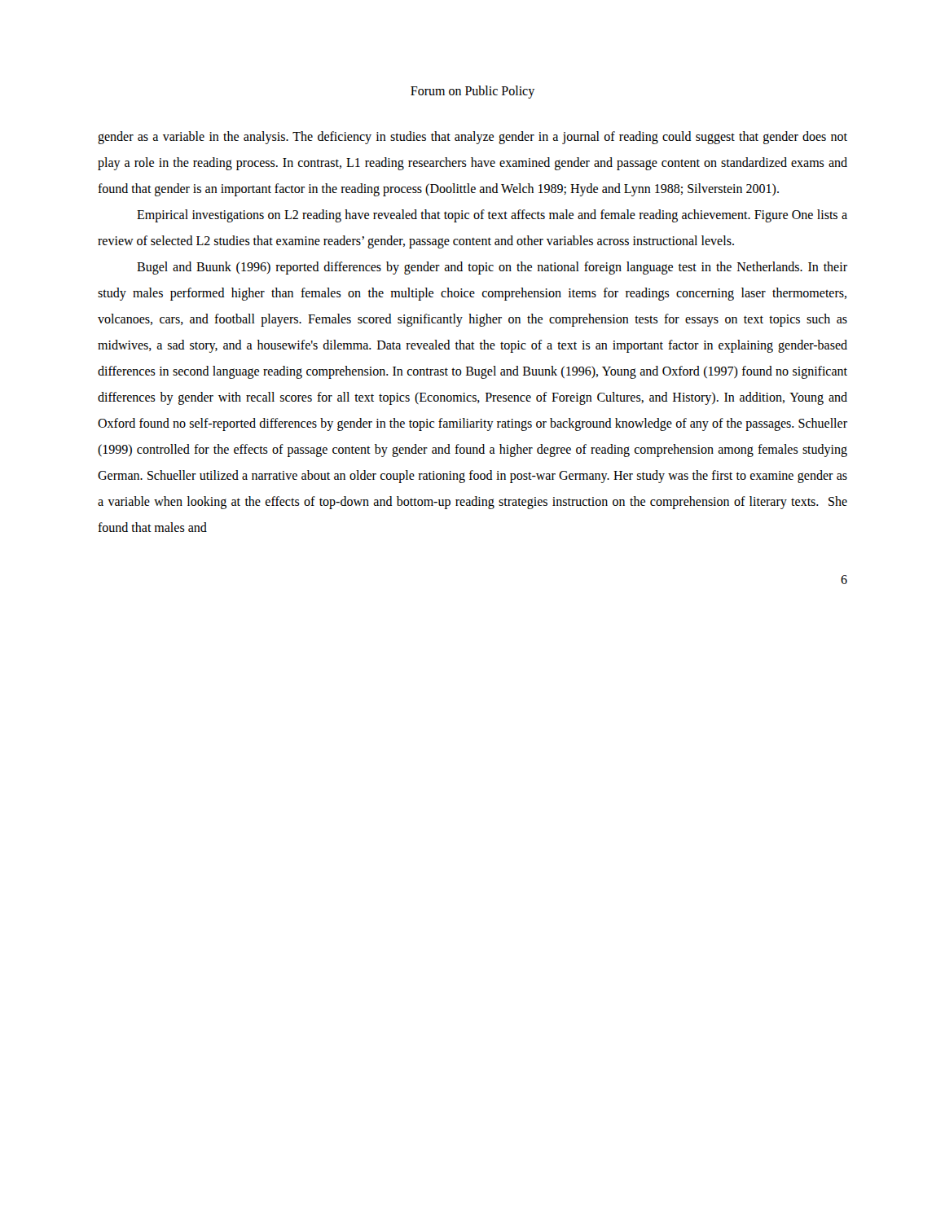Forum on Public Policy
gender as a variable in the analysis. The deficiency in studies that analyze gender in a journal of reading could suggest that gender does not play a role in the reading process. In contrast, L1 reading researchers have examined gender and passage content on standardized exams and found that gender is an important factor in the reading process (Doolittle and Welch 1989; Hyde and Lynn 1988; Silverstein 2001).
Empirical investigations on L2 reading have revealed that topic of text affects male and female reading achievement. Figure One lists a review of selected L2 studies that examine readers’ gender, passage content and other variables across instructional levels.
Bugel and Buunk (1996) reported differences by gender and topic on the national foreign language test in the Netherlands. In their study males performed higher than females on the multiple choice comprehension items for readings concerning laser thermometers, volcanoes, cars, and football players. Females scored significantly higher on the comprehension tests for essays on text topics such as midwives, a sad story, and a housewife's dilemma. Data revealed that the topic of a text is an important factor in explaining gender-based differences in second language reading comprehension. In contrast to Bugel and Buunk (1996), Young and Oxford (1997) found no significant differences by gender with recall scores for all text topics (Economics, Presence of Foreign Cultures, and History). In addition, Young and Oxford found no self-reported differences by gender in the topic familiarity ratings or background knowledge of any of the passages. Schueller (1999) controlled for the effects of passage content by gender and found a higher degree of reading comprehension among females studying German. Schueller utilized a narrative about an older couple rationing food in post-war Germany. Her study was the first to examine gender as a variable when looking at the effects of top-down and bottom-up reading strategies instruction on the comprehension of literary texts. She found that males and
6